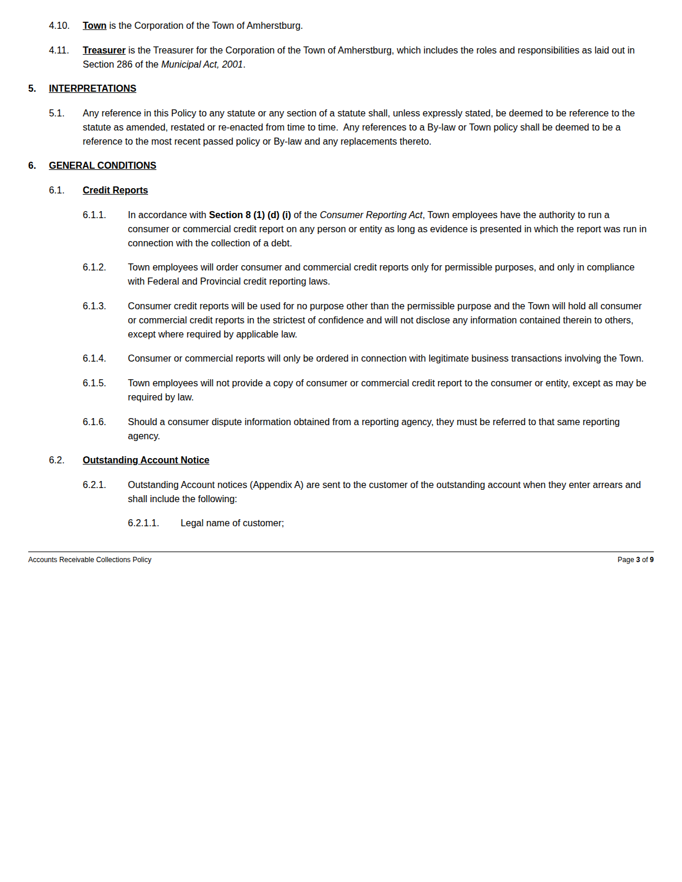4.10. Town is the Corporation of the Town of Amherstburg.
4.11. Treasurer is the Treasurer for the Corporation of the Town of Amherstburg, which includes the roles and responsibilities as laid out in Section 286 of the Municipal Act, 2001.
5. INTERPRETATIONS
5.1. Any reference in this Policy to any statute or any section of a statute shall, unless expressly stated, be deemed to be reference to the statute as amended, restated or re-enacted from time to time. Any references to a By-law or Town policy shall be deemed to be a reference to the most recent passed policy or By-law and any replacements thereto.
6. GENERAL CONDITIONS
6.1. Credit Reports
6.1.1. In accordance with Section 8 (1) (d) (i) of the Consumer Reporting Act, Town employees have the authority to run a consumer or commercial credit report on any person or entity as long as evidence is presented in which the report was run in connection with the collection of a debt.
6.1.2. Town employees will order consumer and commercial credit reports only for permissible purposes, and only in compliance with Federal and Provincial credit reporting laws.
6.1.3. Consumer credit reports will be used for no purpose other than the permissible purpose and the Town will hold all consumer or commercial credit reports in the strictest of confidence and will not disclose any information contained therein to others, except where required by applicable law.
6.1.4. Consumer or commercial reports will only be ordered in connection with legitimate business transactions involving the Town.
6.1.5. Town employees will not provide a copy of consumer or commercial credit report to the consumer or entity, except as may be required by law.
6.1.6. Should a consumer dispute information obtained from a reporting agency, they must be referred to that same reporting agency.
6.2. Outstanding Account Notice
6.2.1. Outstanding Account notices (Appendix A) are sent to the customer of the outstanding account when they enter arrears and shall include the following:
6.2.1.1. Legal name of customer;
Accounts Receivable Collections Policy Page 3 of 9